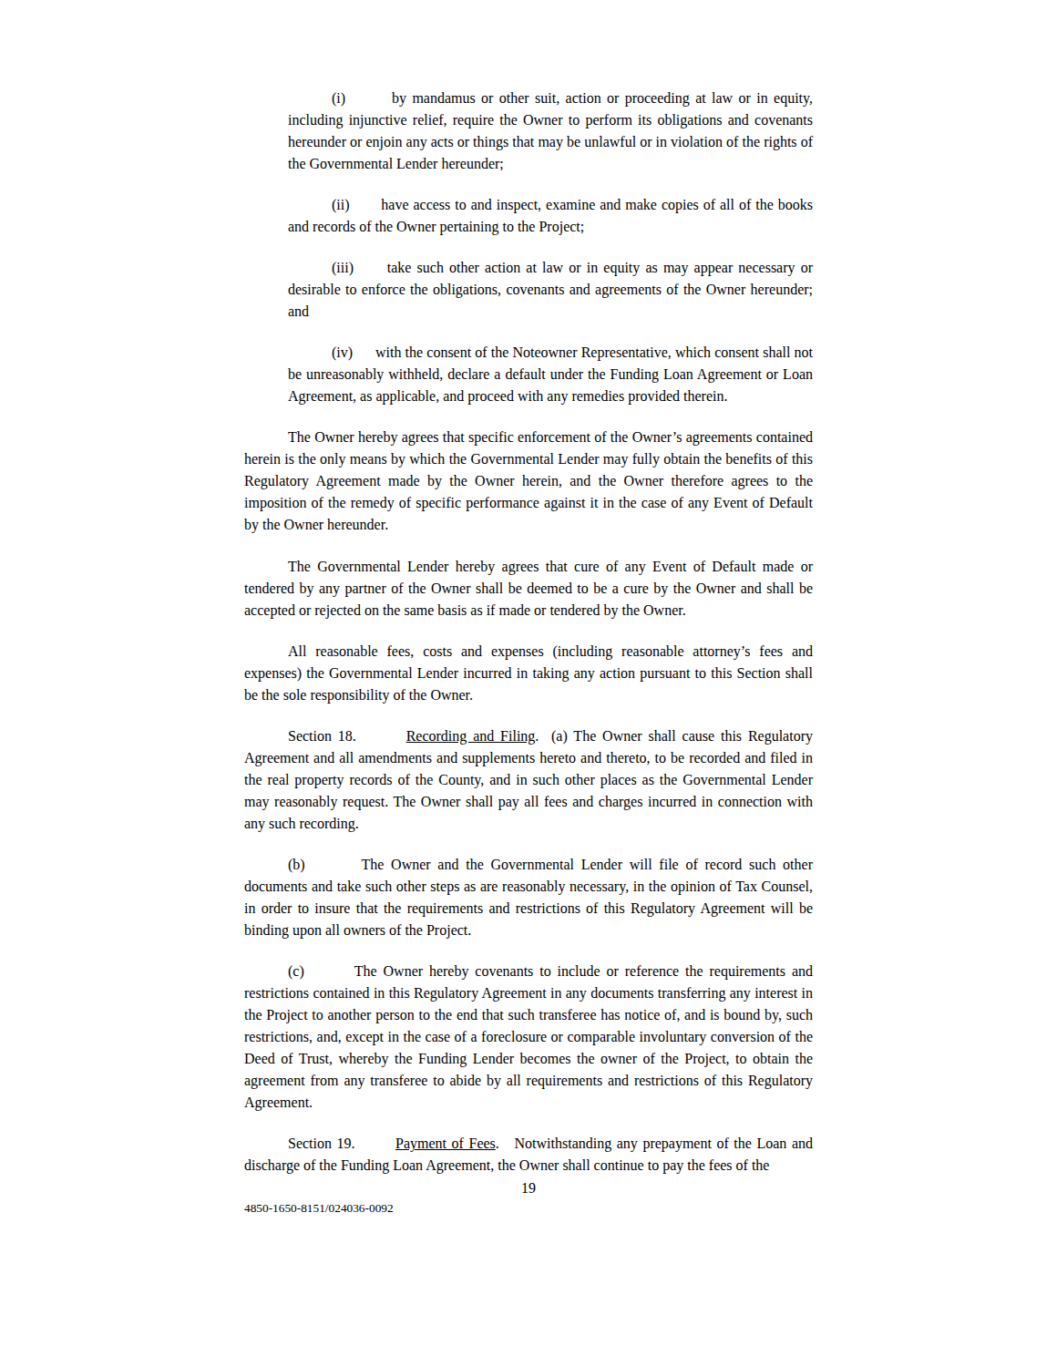(i) by mandamus or other suit, action or proceeding at law or in equity, including injunctive relief, require the Owner to perform its obligations and covenants hereunder or enjoin any acts or things that may be unlawful or in violation of the rights of the Governmental Lender hereunder;
(ii) have access to and inspect, examine and make copies of all of the books and records of the Owner pertaining to the Project;
(iii) take such other action at law or in equity as may appear necessary or desirable to enforce the obligations, covenants and agreements of the Owner hereunder; and
(iv) with the consent of the Noteowner Representative, which consent shall not be unreasonably withheld, declare a default under the Funding Loan Agreement or Loan Agreement, as applicable, and proceed with any remedies provided therein.
The Owner hereby agrees that specific enforcement of the Owner’s agreements contained herein is the only means by which the Governmental Lender may fully obtain the benefits of this Regulatory Agreement made by the Owner herein, and the Owner therefore agrees to the imposition of the remedy of specific performance against it in the case of any Event of Default by the Owner hereunder.
The Governmental Lender hereby agrees that cure of any Event of Default made or tendered by any partner of the Owner shall be deemed to be a cure by the Owner and shall be accepted or rejected on the same basis as if made or tendered by the Owner.
All reasonable fees, costs and expenses (including reasonable attorney’s fees and expenses) the Governmental Lender incurred in taking any action pursuant to this Section shall be the sole responsibility of the Owner.
Section 18. Recording and Filing. (a) The Owner shall cause this Regulatory Agreement and all amendments and supplements hereto and thereto, to be recorded and filed in the real property records of the County, and in such other places as the Governmental Lender may reasonably request. The Owner shall pay all fees and charges incurred in connection with any such recording.
(b) The Owner and the Governmental Lender will file of record such other documents and take such other steps as are reasonably necessary, in the opinion of Tax Counsel, in order to insure that the requirements and restrictions of this Regulatory Agreement will be binding upon all owners of the Project.
(c) The Owner hereby covenants to include or reference the requirements and restrictions contained in this Regulatory Agreement in any documents transferring any interest in the Project to another person to the end that such transferee has notice of, and is bound by, such restrictions, and, except in the case of a foreclosure or comparable involuntary conversion of the Deed of Trust, whereby the Funding Lender becomes the owner of the Project, to obtain the agreement from any transferee to abide by all requirements and restrictions of this Regulatory Agreement.
Section 19. Payment of Fees. Notwithstanding any prepayment of the Loan and discharge of the Funding Loan Agreement, the Owner shall continue to pay the fees of the
19
4850-1650-8151/024036-0092